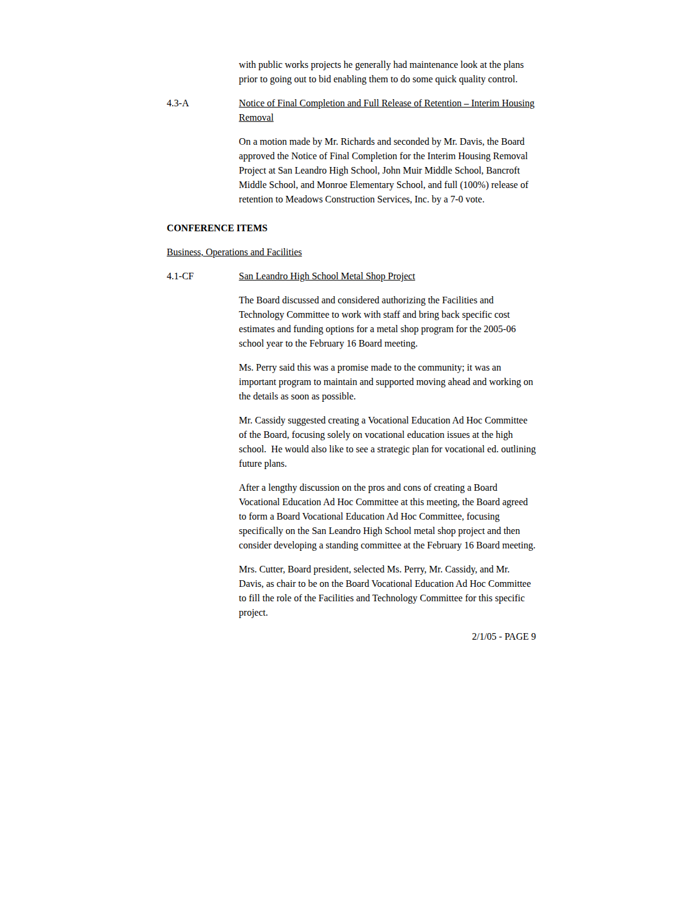with public works projects he generally had maintenance look at the plans prior to going out to bid enabling them to do some quick quality control.
4.3-A
Notice of Final Completion and Full Release of Retention – Interim Housing Removal
On a motion made by Mr. Richards and seconded by Mr. Davis, the Board approved the Notice of Final Completion for the Interim Housing Removal Project at San Leandro High School, John Muir Middle School, Bancroft Middle School, and Monroe Elementary School, and full (100%) release of retention to Meadows Construction Services, Inc. by a 7-0 vote.
CONFERENCE ITEMS
Business, Operations and Facilities
4.1-CF
San Leandro High School Metal Shop Project
The Board discussed and considered authorizing the Facilities and Technology Committee to work with staff and bring back specific cost estimates and funding options for a metal shop program for the 2005-06 school year to the February 16 Board meeting.
Ms. Perry said this was a promise made to the community; it was an important program to maintain and supported moving ahead and working on the details as soon as possible.
Mr. Cassidy suggested creating a Vocational Education Ad Hoc Committee of the Board, focusing solely on vocational education issues at the high school. He would also like to see a strategic plan for vocational ed. outlining future plans.
After a lengthy discussion on the pros and cons of creating a Board Vocational Education Ad Hoc Committee at this meeting, the Board agreed to form a Board Vocational Education Ad Hoc Committee, focusing specifically on the San Leandro High School metal shop project and then consider developing a standing committee at the February 16 Board meeting.
Mrs. Cutter, Board president, selected Ms. Perry, Mr. Cassidy, and Mr. Davis, as chair to be on the Board Vocational Education Ad Hoc Committee to fill the role of the Facilities and Technology Committee for this specific project.
2/1/05 - PAGE 9